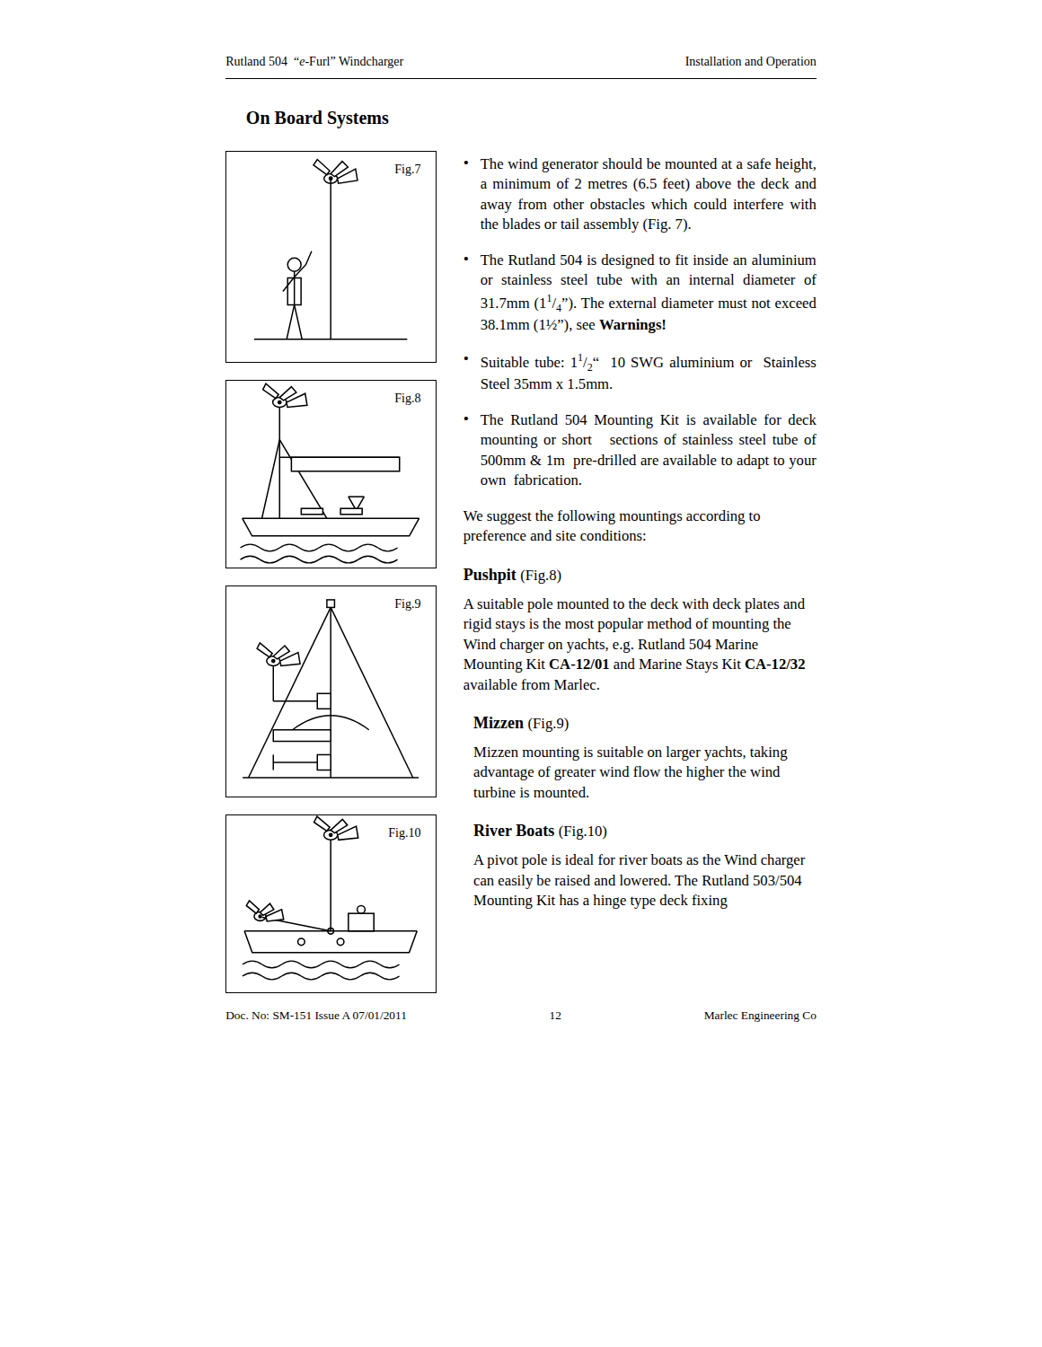Rutland 504 “e-Furl” Windcharger
Installation and Operation
On Board Systems
Fig.7
Fig.8
Fig.9
Fig.10
The wind generator should be mounted at a safe height, a minimum of 2 metres (6.5 feet) above the deck and away from other obstacles which could interfere with the blades or tail assembly (Fig. 7).
The Rutland 504 is designed to fit inside an aluminium or stainless steel tube with an internal diameter of 31.7mm (11/4”). The external diameter must not exceed 38.1mm (1½”), see Warnings!
Suitable tube: 11/2“ 10 SWG aluminium or Stainless Steel 35mm x 1.5mm.
The Rutland 504 Mounting Kit is available for deck mounting or short sections of stainless steel tube of 500mm & 1m pre-drilled are available to adapt to your own fabrication.
We suggest the following mountings according to preference and site conditions:
Pushpit (Fig.8)
A suitable pole mounted to the deck with deck plates and rigid stays is the most popular method of mounting the Wind charger on yachts, e.g. Rutland 504 Marine Mounting Kit CA-12/01 and Marine Stays Kit CA-12/32 available from Marlec.
Mizzen (Fig.9)
Mizzen mounting is suitable on larger yachts, taking advantage of greater wind flow the higher the wind turbine is mounted.
River Boats (Fig.10)
A pivot pole is ideal for river boats as the Wind charger can easily be raised and lowered. The Rutland 503/504 Mounting Kit has a hinge type deck fixing
Doc. No: SM-151 Issue A 07/01/2011
12
Marlec Engineering Co